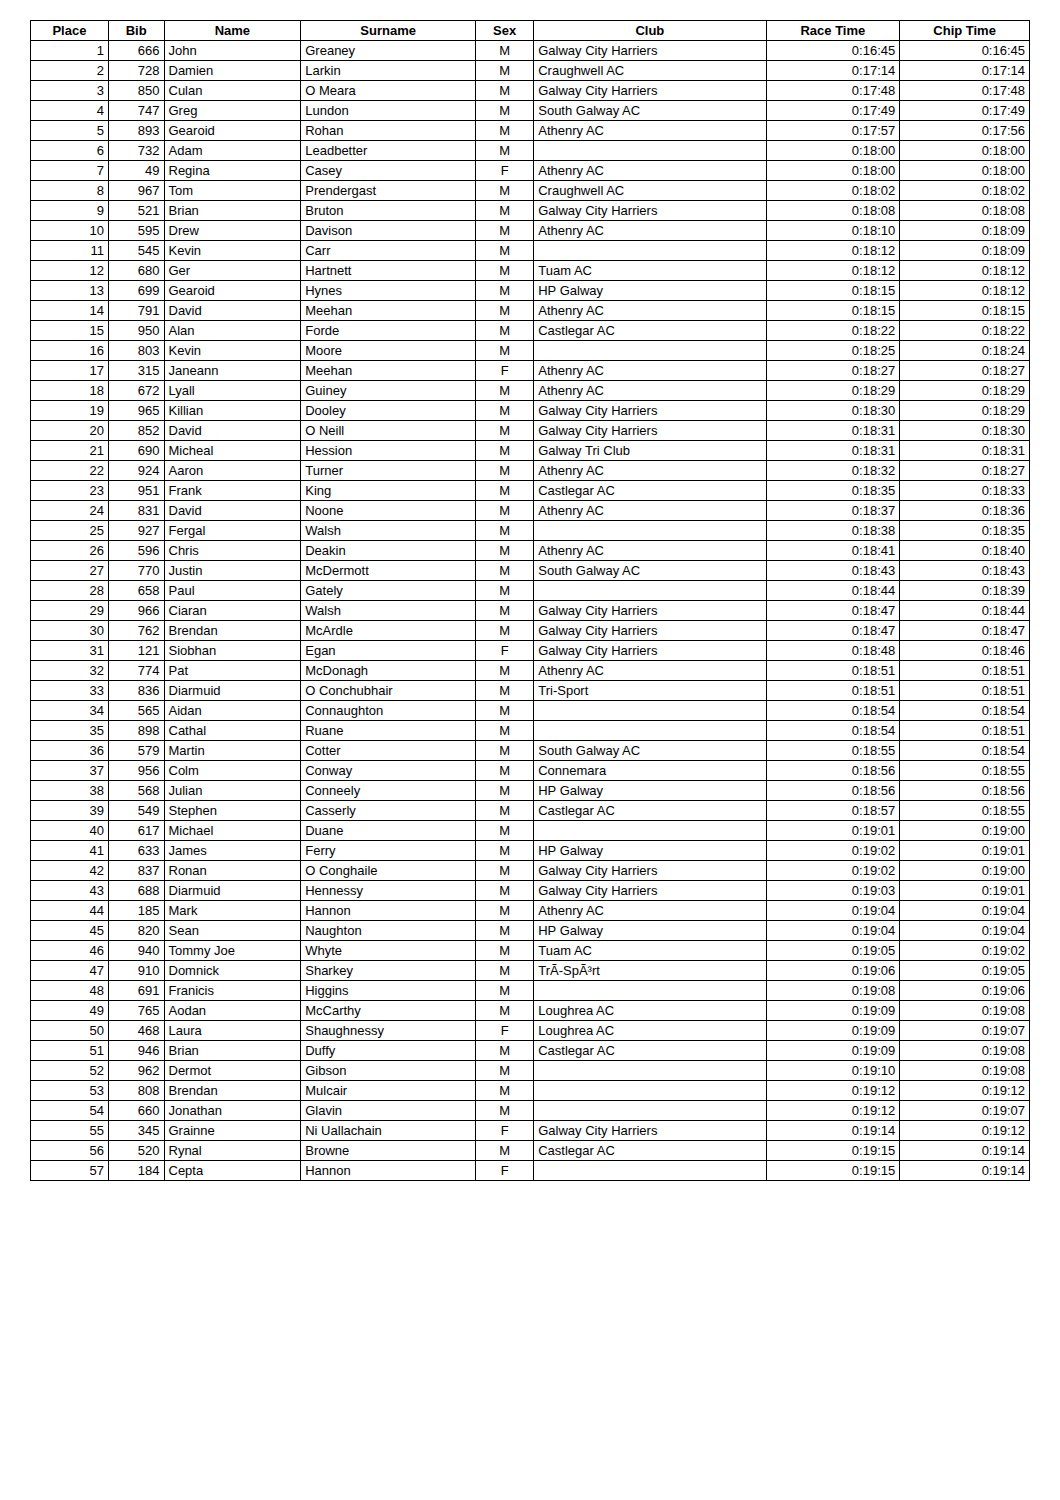Race Results
| Place | Bib | Name | Surname | Sex | Club | Race Time | Chip Time |
| --- | --- | --- | --- | --- | --- | --- | --- |
| 1 | 666 | John | Greaney | M | Galway City Harriers | 0:16:45 | 0:16:45 |
| 2 | 728 | Damien | Larkin | M | Craughwell AC | 0:17:14 | 0:17:14 |
| 3 | 850 | Culan | O Meara | M | Galway City Harriers | 0:17:48 | 0:17:48 |
| 4 | 747 | Greg | Lundon | M | South Galway AC | 0:17:49 | 0:17:49 |
| 5 | 893 | Gearoid | Rohan | M | Athenry AC | 0:17:57 | 0:17:56 |
| 6 | 732 | Adam | Leadbetter | M | | 0:18:00 | 0:18:00 |
| 7 | 49 | Regina | Casey | F | Athenry AC | 0:18:00 | 0:18:00 |
| 8 | 967 | Tom | Prendergast | M | Craughwell AC | 0:18:02 | 0:18:02 |
| 9 | 521 | Brian | Bruton | M | Galway City Harriers | 0:18:08 | 0:18:08 |
| 10 | 595 | Drew | Davison | M | Athenry AC | 0:18:10 | 0:18:09 |
| 11 | 545 | Kevin | Carr | M | | 0:18:12 | 0:18:09 |
| 12 | 680 | Ger | Hartnett | M | Tuam AC | 0:18:12 | 0:18:12 |
| 13 | 699 | Gearoid | Hynes | M | HP Galway | 0:18:15 | 0:18:12 |
| 14 | 791 | David | Meehan | M | Athenry AC | 0:18:15 | 0:18:15 |
| 15 | 950 | Alan | Forde | M | Castlegar AC | 0:18:22 | 0:18:22 |
| 16 | 803 | Kevin | Moore | M | | 0:18:25 | 0:18:24 |
| 17 | 315 | Janeann | Meehan | F | Athenry AC | 0:18:27 | 0:18:27 |
| 18 | 672 | Lyall | Guiney | M | Athenry AC | 0:18:29 | 0:18:29 |
| 19 | 965 | Killian | Dooley | M | Galway City Harriers | 0:18:30 | 0:18:29 |
| 20 | 852 | David | O Neill | M | Galway City Harriers | 0:18:31 | 0:18:30 |
| 21 | 690 | Micheal | Hession | M | Galway Tri Club | 0:18:31 | 0:18:31 |
| 22 | 924 | Aaron | Turner | M | Athenry AC | 0:18:32 | 0:18:27 |
| 23 | 951 | Frank | King | M | Castlegar AC | 0:18:35 | 0:18:33 |
| 24 | 831 | David | Noone | M | Athenry AC | 0:18:37 | 0:18:36 |
| 25 | 927 | Fergal | Walsh | M | | 0:18:38 | 0:18:35 |
| 26 | 596 | Chris | Deakin | M | Athenry AC | 0:18:41 | 0:18:40 |
| 27 | 770 | Justin | McDermott | M | South Galway AC | 0:18:43 | 0:18:43 |
| 28 | 658 | Paul | Gately | M | | 0:18:44 | 0:18:39 |
| 29 | 966 | Ciaran | Walsh | M | Galway City Harriers | 0:18:47 | 0:18:44 |
| 30 | 762 | Brendan | McArdle | M | Galway City Harriers | 0:18:47 | 0:18:47 |
| 31 | 121 | Siobhan | Egan | F | Galway City Harriers | 0:18:48 | 0:18:46 |
| 32 | 774 | Pat | McDonagh | M | Athenry AC | 0:18:51 | 0:18:51 |
| 33 | 836 | Diarmuid | O Conchubhair | M | Tri-Sport | 0:18:51 | 0:18:51 |
| 34 | 565 | Aidan | Connaughton | M | | 0:18:54 | 0:18:54 |
| 35 | 898 | Cathal | Ruane | M | | 0:18:54 | 0:18:51 |
| 36 | 579 | Martin | Cotter | M | South Galway AC | 0:18:55 | 0:18:54 |
| 37 | 956 | Colm | Conway | M | Connemara | 0:18:56 | 0:18:55 |
| 38 | 568 | Julian | Conneely | M | HP Galway | 0:18:56 | 0:18:56 |
| 39 | 549 | Stephen | Casserly | M | Castlegar AC | 0:18:57 | 0:18:55 |
| 40 | 617 | Michael | Duane | M | | 0:19:01 | 0:19:00 |
| 41 | 633 | James | Ferry | M | HP Galway | 0:19:02 | 0:19:01 |
| 42 | 837 | Ronan | O Conghaile | M | Galway City Harriers | 0:19:02 | 0:19:00 |
| 43 | 688 | Diarmuid | Hennessy | M | Galway City Harriers | 0:19:03 | 0:19:01 |
| 44 | 185 | Mark | Hannon | M | Athenry AC | 0:19:04 | 0:19:04 |
| 45 | 820 | Sean | Naughton | M | HP Galway | 0:19:04 | 0:19:04 |
| 46 | 940 | Tommy Joe | Whyte | M | Tuam AC | 0:19:05 | 0:19:02 |
| 47 | 910 | Domnick | Sharkey | M | TrÃ­-SpÃ³rt | 0:19:06 | 0:19:05 |
| 48 | 691 | Franicis | Higgins | M | | 0:19:08 | 0:19:06 |
| 49 | 765 | Aodan | McCarthy | M | Loughrea AC | 0:19:09 | 0:19:08 |
| 50 | 468 | Laura | Shaughnessy | F | Loughrea AC | 0:19:09 | 0:19:07 |
| 51 | 946 | Brian | Duffy | M | Castlegar AC | 0:19:09 | 0:19:08 |
| 52 | 962 | Dermot | Gibson | M | | 0:19:10 | 0:19:08 |
| 53 | 808 | Brendan | Mulcair | M | | 0:19:12 | 0:19:12 |
| 54 | 660 | Jonathan | Glavin | M | | 0:19:12 | 0:19:07 |
| 55 | 345 | Grainne | Ni Uallachain | F | Galway City Harriers | 0:19:14 | 0:19:12 |
| 56 | 520 | Rynal | Browne | M | Castlegar AC | 0:19:15 | 0:19:14 |
| 57 | 184 | Cepta | Hannon | F | | 0:19:15 | 0:19:14 |